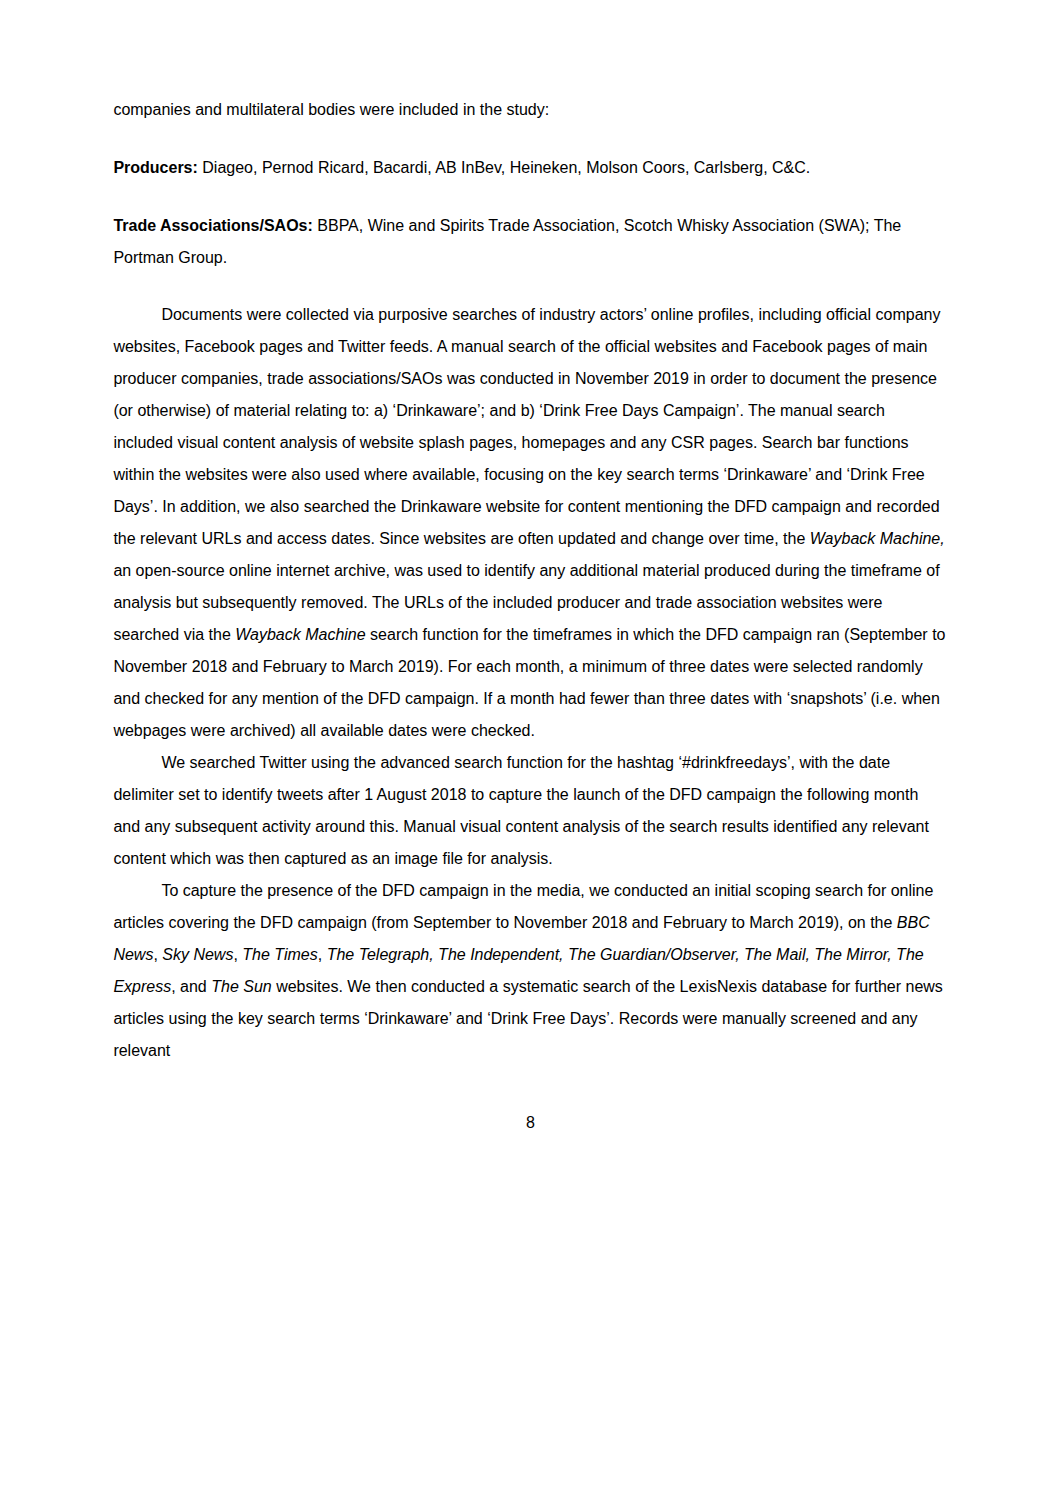companies and multilateral bodies were included in the study:
Producers: Diageo, Pernod Ricard, Bacardi, AB InBev, Heineken, Molson Coors, Carlsberg, C&C.
Trade Associations/SAOs: BBPA, Wine and Spirits Trade Association, Scotch Whisky Association (SWA); The Portman Group.
Documents were collected via purposive searches of industry actors’ online profiles, including official company websites, Facebook pages and Twitter feeds. A manual search of the official websites and Facebook pages of main producer companies, trade associations/SAOs was conducted in November 2019 in order to document the presence (or otherwise) of material relating to: a) ‘Drinkaware’; and b) ‘Drink Free Days Campaign’. The manual search included visual content analysis of website splash pages, homepages and any CSR pages. Search bar functions within the websites were also used where available, focusing on the key search terms ‘Drinkaware’ and ‘Drink Free Days’. In addition, we also searched the Drinkaware website for content mentioning the DFD campaign and recorded the relevant URLs and access dates. Since websites are often updated and change over time, the Wayback Machine, an open-source online internet archive, was used to identify any additional material produced during the timeframe of analysis but subsequently removed. The URLs of the included producer and trade association websites were searched via the Wayback Machine search function for the timeframes in which the DFD campaign ran (September to November 2018 and February to March 2019). For each month, a minimum of three dates were selected randomly and checked for any mention of the DFD campaign. If a month had fewer than three dates with ‘snapshots’ (i.e. when webpages were archived) all available dates were checked.
We searched Twitter using the advanced search function for the hashtag ‘#drinkfreedays’, with the date delimiter set to identify tweets after 1 August 2018 to capture the launch of the DFD campaign the following month and any subsequent activity around this. Manual visual content analysis of the search results identified any relevant content which was then captured as an image file for analysis.
To capture the presence of the DFD campaign in the media, we conducted an initial scoping search for online articles covering the DFD campaign (from September to November 2018 and February to March 2019), on the BBC News, Sky News, The Times, The Telegraph, The Independent, The Guardian/Observer, The Mail, The Mirror, The Express, and The Sun websites. We then conducted a systematic search of the LexisNexis database for further news articles using the key search terms ‘Drinkaware’ and ‘Drink Free Days’. Records were manually screened and any relevant
8